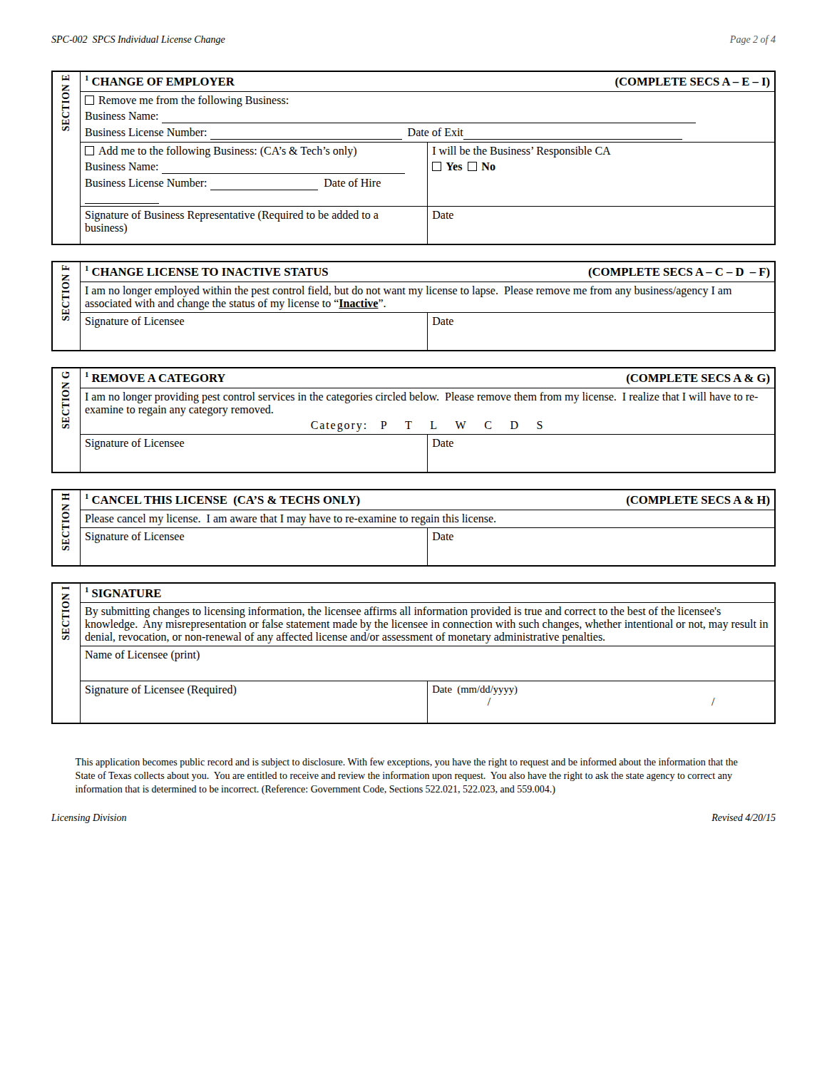SPC-002 SPCS Individual License Change
Page 2 of 4
| SECTION E | 1 CHANGE OF EMPLOYER (COMPLETE SECS A – E – I) |
| Remove me from the following Business: Business Name: Business License Number: Date of Exit |
| Add me to the following Business: (CA’s & Tech’s only) Business Name: Business License Number: Date of Hire | I will be the Business’ Responsible CA Yes No |
| Signature of Business Representative (Required to be added to a business) | Date |
| SECTION F | 1 CHANGE LICENSE TO INACTIVE STATUS (COMPLETE SECS A – C – D – F) |
| I am no longer employed within the pest control field, but do not want my license to lapse. Please remove me from any business/agency I am associated with and change the status of my license to “ Inactive ”. |
| Signature of Licensee | Date |
| SECTION G | 1 REMOVE A CATEGORY (COMPLETE SECS A & G) |
| I am no longer providing pest control services in the categories circled below. Please remove them from my license. I realize that I will have to re-examine to regain any category removed. Category: P T L W C D S |
| Signature of Licensee | Date |
| SECTION H | 1 CANCEL THIS LICENSE (CA’S & TECHS ONLY) (COMPLETE SECS A & H) |
| Please cancel my license. I am aware that I may have to re-examine to regain this license. |
| Signature of Licensee | Date |
| SECTION I | 1 SIGNATURE |
| By submitting changes to licensing information, the licensee affirms all information provided is true and correct to the best of the licensee's knowledge. Any misrepresentation or false statement made by the licensee in connection with such changes, whether intentional or not, may result in denial, revocation, or non-renewal of any affected license and/or assessment of monetary administrative penalties. |
| Name of Licensee (print) |
| Signature of Licensee (Required) | Date (mm/dd/yyyy) / / |
This application becomes public record and is subject to disclosure. With few exceptions, you have the right to request and be informed about the information that the State of Texas collects about you. You are entitled to receive and review the information upon request. You also have the right to ask the state agency to correct any information that is determined to be incorrect. (Reference: Government Code, Sections 522.021, 522.023, and 559.004.)
Licensing Division
Revised 4/20/15